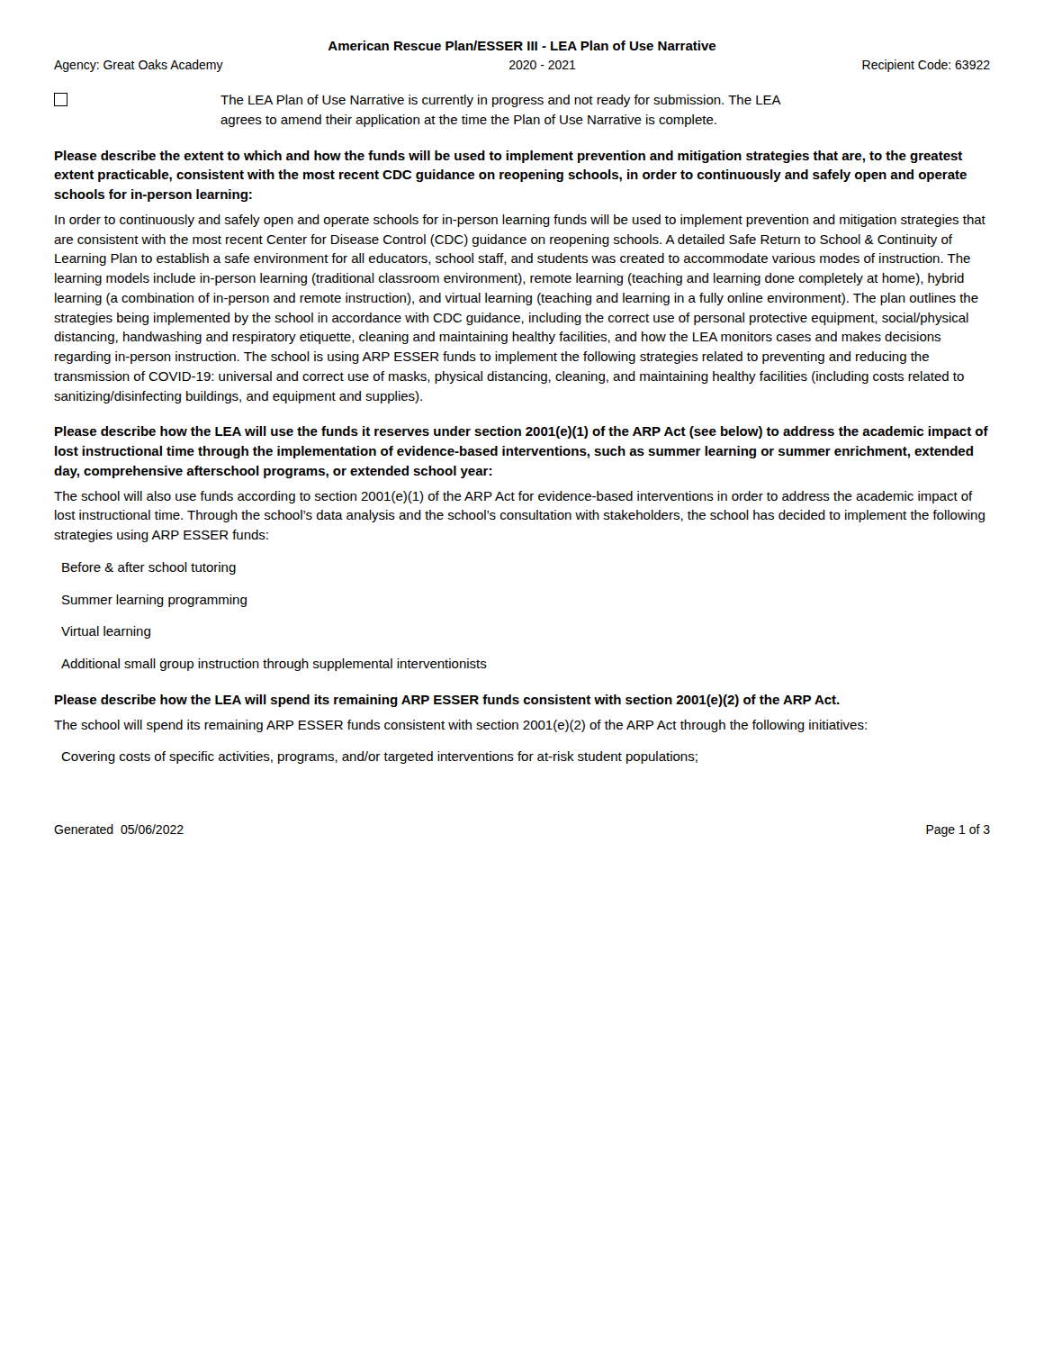American Rescue Plan/ESSER III - LEA Plan of Use Narrative
Agency: Great Oaks Academy
2020 - 2021
Recipient Code: 63922
The LEA Plan of Use Narrative is currently in progress and not ready for submission. The LEA agrees to amend their application at the time the Plan of Use Narrative is complete.
Please describe the extent to which and how the funds will be used to implement prevention and mitigation strategies that are, to the greatest extent practicable, consistent with the most recent CDC guidance on reopening schools, in order to continuously and safely open and operate schools for in-person learning:
In order to continuously and safely open and operate schools for in-person learning funds will be used to implement prevention and mitigation strategies that are consistent with the most recent Center for Disease Control (CDC) guidance on reopening schools. A detailed Safe Return to School & Continuity of Learning Plan to establish a safe environment for all educators, school staff, and students was created to accommodate various modes of instruction. The learning models include in-person learning (traditional classroom environment), remote learning (teaching and learning done completely at home), hybrid learning (a combination of in-person and remote instruction), and virtual learning (teaching and learning in a fully online environment). The plan outlines the strategies being implemented by the school in accordance with CDC guidance, including the correct use of personal protective equipment, social/physical distancing, handwashing and respiratory etiquette, cleaning and maintaining healthy facilities, and how the LEA monitors cases and makes decisions regarding in-person instruction. The school is using ARP ESSER funds to implement the following strategies related to preventing and reducing the transmission of COVID-19: universal and correct use of masks, physical distancing, cleaning, and maintaining healthy facilities (including costs related to sanitizing/disinfecting buildings, and equipment and supplies).
Please describe how the LEA will use the funds it reserves under section 2001(e)(1) of the ARP Act (see below) to address the academic impact of lost instructional time through the implementation of evidence-based interventions, such as summer learning or summer enrichment, extended day, comprehensive afterschool programs, or extended school year:
The school will also use funds according to section 2001(e)(1) of the ARP Act for evidence-based interventions in order to address the academic impact of lost instructional time. Through the school’s data analysis and the school’s consultation with stakeholders, the school has decided to implement the following strategies using ARP ESSER funds:
Before & after school tutoring
Summer learning programming
Virtual learning
Additional small group instruction through supplemental interventionists
Please describe how the LEA will spend its remaining ARP ESSER funds consistent with section 2001(e)(2) of the ARP Act.
The school will spend its remaining ARP ESSER funds consistent with section 2001(e)(2) of the ARP Act through the following initiatives:
Covering costs of specific activities, programs, and/or targeted interventions for at-risk student populations;
Generated 05/06/2022
Page 1 of 3